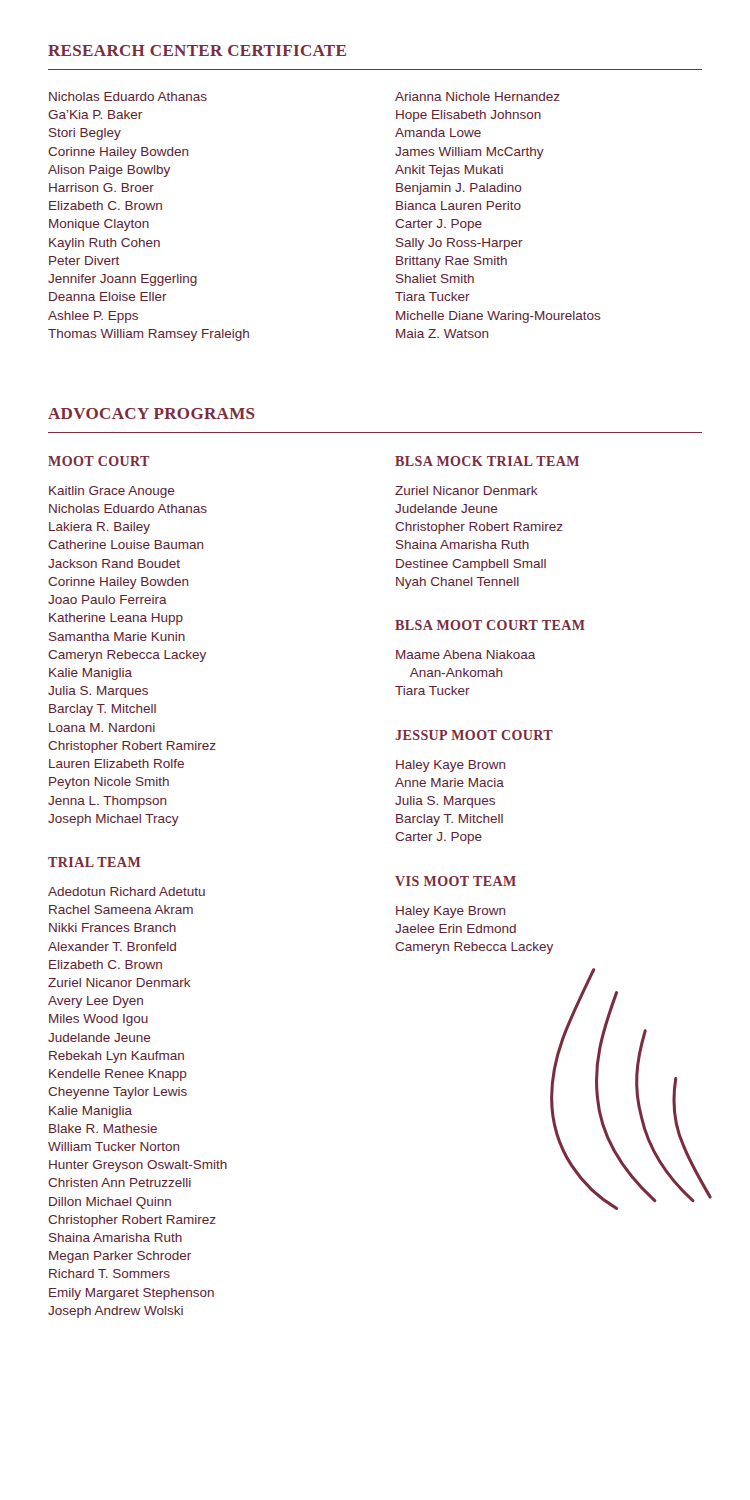RESEARCH CENTER CERTIFICATE
Nicholas Eduardo Athanas
Ga’Kia P. Baker
Stori Begley
Corinne Hailey Bowden
Alison Paige Bowlby
Harrison G. Broer
Elizabeth C. Brown
Monique Clayton
Kaylin Ruth Cohen
Peter Divert
Jennifer Joann Eggerling
Deanna Eloise Eller
Ashlee P. Epps
Thomas William Ramsey Fraleigh
Arianna Nichole Hernandez
Hope Elisabeth Johnson
Amanda Lowe
James William McCarthy
Ankit Tejas Mukati
Benjamin J. Paladino
Bianca Lauren Perito
Carter J. Pope
Sally Jo Ross-Harper
Brittany Rae Smith
Shaliet Smith
Tiara Tucker
Michelle Diane Waring-Mourelatos
Maia Z. Watson
ADVOCACY PROGRAMS
MOOT COURT
Kaitlin Grace Anouge
Nicholas Eduardo Athanas
Lakiera R. Bailey
Catherine Louise Bauman
Jackson Rand Boudet
Corinne Hailey Bowden
Joao Paulo Ferreira
Katherine Leana Hupp
Samantha Marie Kunin
Cameryn Rebecca Lackey
Kalie Maniglia
Julia S. Marques
Barclay T. Mitchell
Loana M. Nardoni
Christopher Robert Ramirez
Lauren Elizabeth Rolfe
Peyton Nicole Smith
Jenna L. Thompson
Joseph Michael Tracy
TRIAL TEAM
Adedotun Richard Adetutu
Rachel Sameena Akram
Nikki Frances Branch
Alexander T. Bronfeld
Elizabeth C. Brown
Zuriel Nicanor Denmark
Avery Lee Dyen
Miles Wood Igou
Judelande Jeune
Rebekah Lyn Kaufman
Kendelle Renee Knapp
Cheyenne Taylor Lewis
Kalie Maniglia
Blake R. Mathesie
William Tucker Norton
Hunter Greyson Oswalt-Smith
Christen Ann Petruzzelli
Dillon Michael Quinn
Christopher Robert Ramirez
Shaina Amarisha Ruth
Megan Parker Schroder
Richard T. Sommers
Emily Margaret Stephenson
Joseph Andrew Wolski
BLSA MOCK TRIAL TEAM
Zuriel Nicanor Denmark
Judelande Jeune
Christopher Robert Ramirez
Shaina Amarisha Ruth
Destinee Campbell Small
Nyah Chanel Tennell
BLSA MOOT COURT TEAM
Maame Abena NiakoaaAnan-Ankomah
Tiara Tucker
JESSUP MOOT COURT
Haley Kaye Brown
Anne Marie Macia
Julia S. Marques
Barclay T. Mitchell
Carter J. Pope
VIS MOOT TEAM
Haley Kaye Brown
Jaelee Erin Edmond
Cameryn Rebecca Lackey